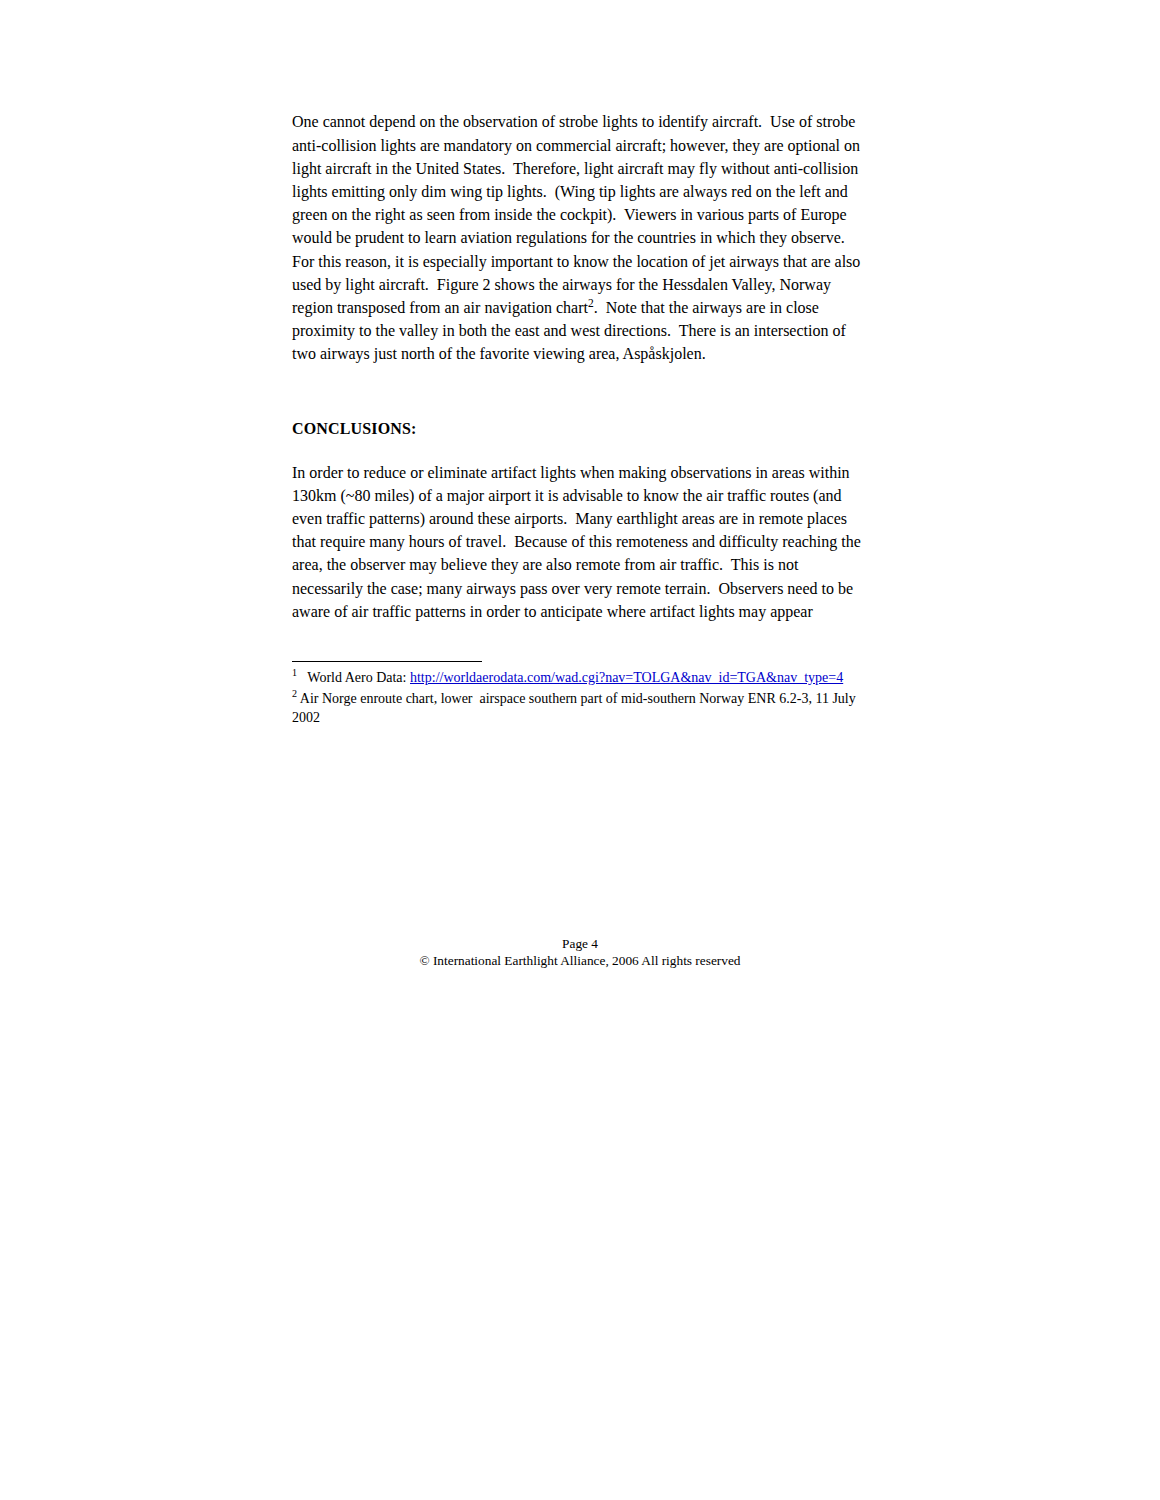One cannot depend on the observation of strobe lights to identify aircraft. Use of strobe anti-collision lights are mandatory on commercial aircraft; however, they are optional on light aircraft in the United States. Therefore, light aircraft may fly without anti-collision lights emitting only dim wing tip lights. (Wing tip lights are always red on the left and green on the right as seen from inside the cockpit). Viewers in various parts of Europe would be prudent to learn aviation regulations for the countries in which they observe. For this reason, it is especially important to know the location of jet airways that are also used by light aircraft. Figure 2 shows the airways for the Hessdalen Valley, Norway region transposed from an air navigation chart2. Note that the airways are in close proximity to the valley in both the east and west directions. There is an intersection of two airways just north of the favorite viewing area, Aspåskjolen.
CONCLUSIONS:
In order to reduce or eliminate artifact lights when making observations in areas within 130km (~80 miles) of a major airport it is advisable to know the air traffic routes (and even traffic patterns) around these airports. Many earthlight areas are in remote places that require many hours of travel. Because of this remoteness and difficulty reaching the area, the observer may believe they are also remote from air traffic. This is not necessarily the case; many airways pass over very remote terrain. Observers need to be aware of air traffic patterns in order to anticipate where artifact lights may appear
1 World Aero Data: http://worldaerodata.com/wad.cgi?nav=TOLGA&nav_id=TGA&nav_type=4
2 Air Norge enroute chart, lower airspace southern part of mid-southern Norway ENR 6.2-3, 11 July 2002
Page 4
© International Earthlight Alliance, 2006 All rights reserved